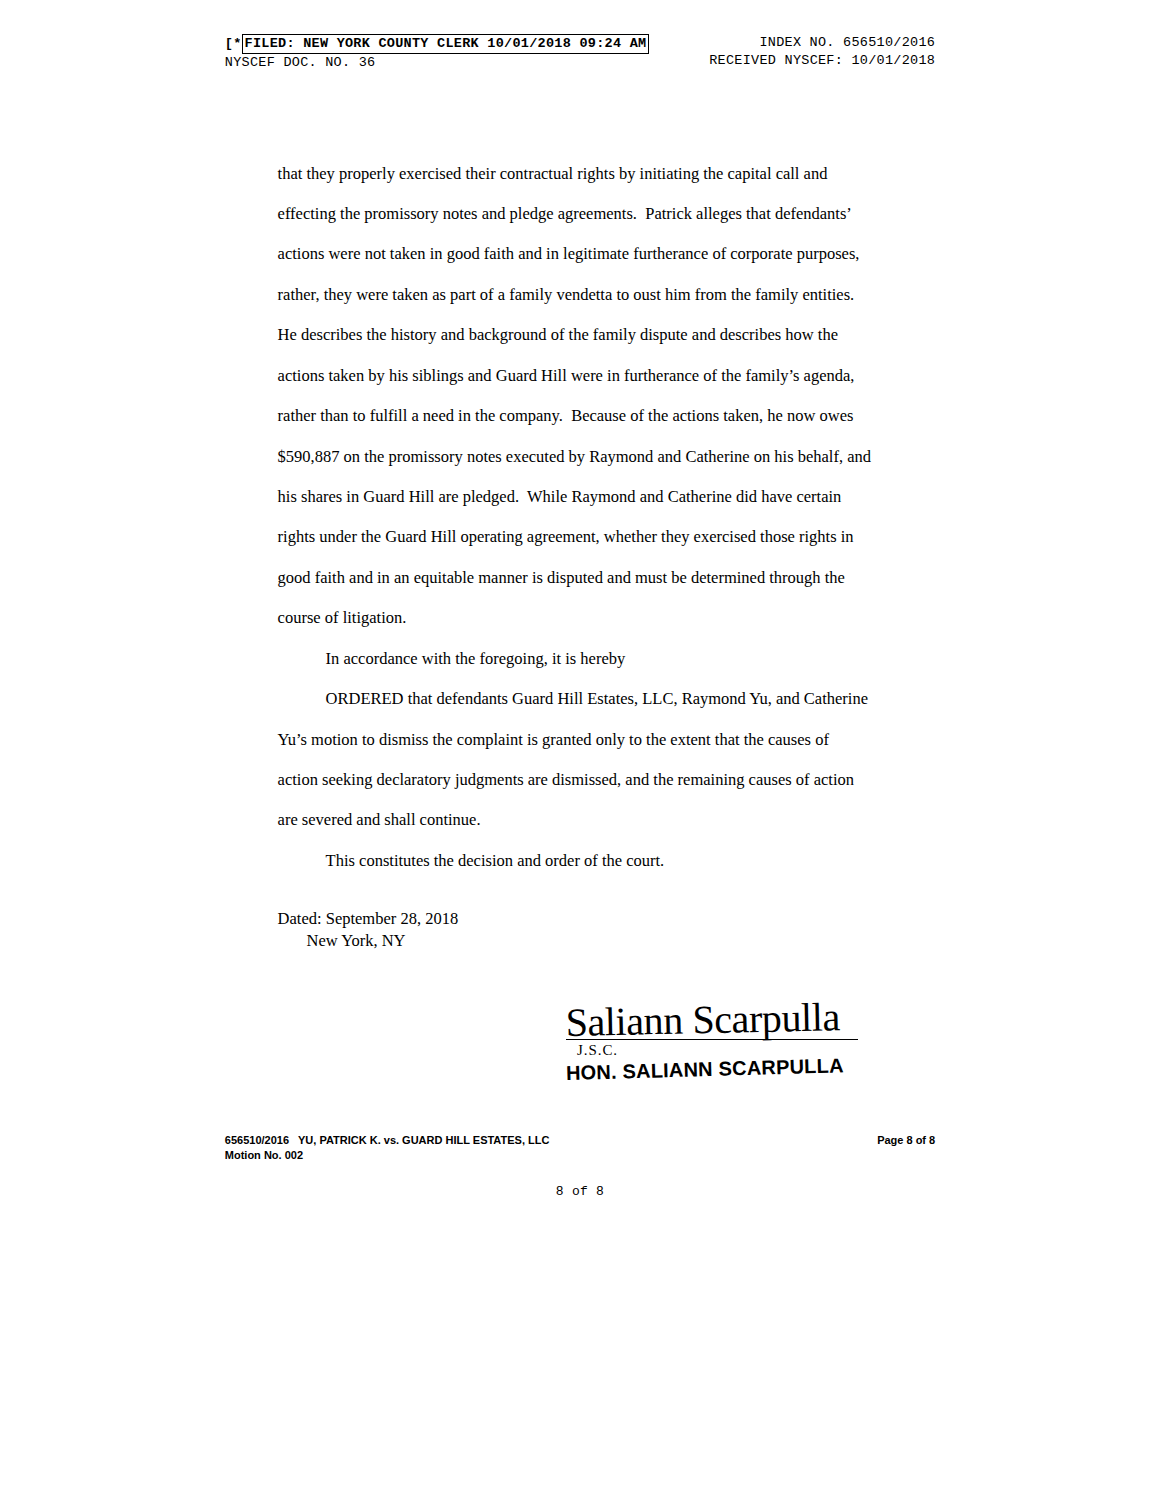[*FILED: NEW YORK COUNTY CLERK 10/01/2018 09:24 AM
NYSCEF DOC. NO. 36
INDEX NO. 656510/2016
RECEIVED NYSCEF: 10/01/2018
that they properly exercised their contractual rights by initiating the capital call and
effecting the promissory notes and pledge agreements. Patrick alleges that defendants’
actions were not taken in good faith and in legitimate furtherance of corporate purposes,
rather, they were taken as part of a family vendetta to oust him from the family entities.
He describes the history and background of the family dispute and describes how the
actions taken by his siblings and Guard Hill were in furtherance of the family’s agenda,
rather than to fulfill a need in the company. Because of the actions taken, he now owes
$590,887 on the promissory notes executed by Raymond and Catherine on his behalf, and
his shares in Guard Hill are pledged. While Raymond and Catherine did have certain
rights under the Guard Hill operating agreement, whether they exercised those rights in
good faith and in an equitable manner is disputed and must be determined through the
course of litigation.
In accordance with the foregoing, it is hereby
ORDERED that defendants Guard Hill Estates, LLC, Raymond Yu, and Catherine
Yu’s motion to dismiss the complaint is granted only to the extent that the causes of
action seeking declaratory judgments are dismissed, and the remaining causes of action
are severed and shall continue.
This constitutes the decision and order of the court.
Dated: September 28, 2018
New York, NY
Saliann Scarpulla
J.S.C.
HON. SALIANN SCARPULLA
656510/2016 YU, PATRICK K. vs. GUARD HILL ESTATES, LLC
Motion No. 002
Page 8 of 8
8 of 8